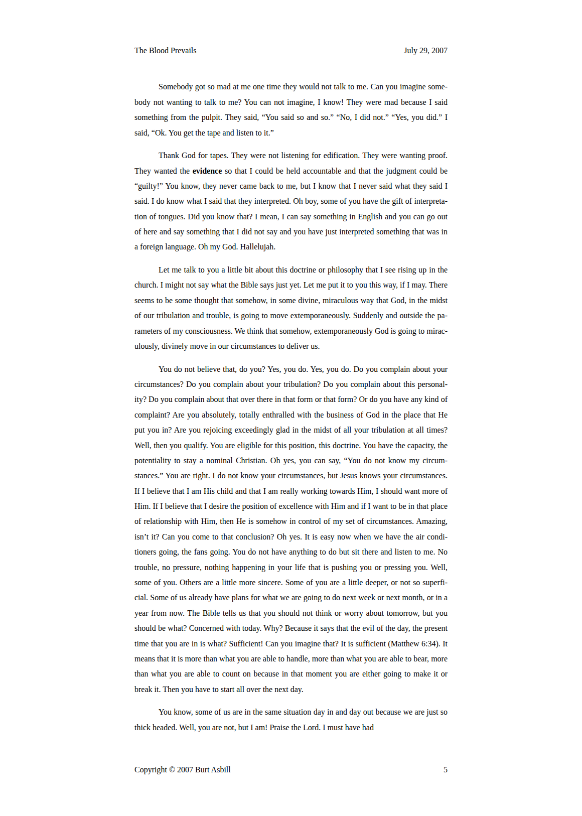The Blood Prevails
July 29, 2007
Somebody got so mad at me one time they would not talk to me. Can you imagine somebody not wanting to talk to me? You can not imagine, I know! They were mad because I said something from the pulpit. They said, “You said so and so.” “No, I did not.” “Yes, you did.” I said, “Ok. You get the tape and listen to it.”
Thank God for tapes. They were not listening for edification. They were wanting proof. They wanted the evidence so that I could be held accountable and that the judgment could be “guilty!” You know, they never came back to me, but I know that I never said what they said I said. I do know what I said that they interpreted. Oh boy, some of you have the gift of interpretation of tongues. Did you know that? I mean, I can say something in English and you can go out of here and say something that I did not say and you have just interpreted something that was in a foreign language. Oh my God. Hallelujah.
Let me talk to you a little bit about this doctrine or philosophy that I see rising up in the church. I might not say what the Bible says just yet. Let me put it to you this way, if I may. There seems to be some thought that somehow, in some divine, miraculous way that God, in the midst of our tribulation and trouble, is going to move extemporaneously. Suddenly and outside the parameters of my consciousness. We think that somehow, extemporaneously God is going to miraculously, divinely move in our circumstances to deliver us.
You do not believe that, do you? Yes, you do. Yes, you do. Do you complain about your circumstances? Do you complain about your tribulation? Do you complain about this personality? Do you complain about that over there in that form or that form? Or do you have any kind of complaint? Are you absolutely, totally enthralled with the business of God in the place that He put you in? Are you rejoicing exceedingly glad in the midst of all your tribulation at all times? Well, then you qualify. You are eligible for this position, this doctrine. You have the capacity, the potentiality to stay a nominal Christian. Oh yes, you can say, “You do not know my circumstances.” You are right. I do not know your circumstances, but Jesus knows your circumstances. If I believe that I am His child and that I am really working towards Him, I should want more of Him. If I believe that I desire the position of excellence with Him and if I want to be in that place of relationship with Him, then He is somehow in control of my set of circumstances. Amazing, isn’t it? Can you come to that conclusion? Oh yes. It is easy now when we have the air conditioners going, the fans going. You do not have anything to do but sit there and listen to me. No trouble, no pressure, nothing happening in your life that is pushing you or pressing you. Well, some of you. Others are a little more sincere. Some of you are a little deeper, or not so superficial. Some of us already have plans for what we are going to do next week or next month, or in a year from now. The Bible tells us that you should not think or worry about tomorrow, but you should be what? Concerned with today. Why? Because it says that the evil of the day, the present time that you are in is what? Sufficient! Can you imagine that? It is sufficient (Matthew 6:34). It means that it is more than what you are able to handle, more than what you are able to bear, more than what you are able to count on because in that moment you are either going to make it or break it. Then you have to start all over the next day.
You know, some of us are in the same situation day in and day out because we are just so thick headed. Well, you are not, but I am! Praise the Lord. I must have had
Copyright © 2007 Burt Asbill
5